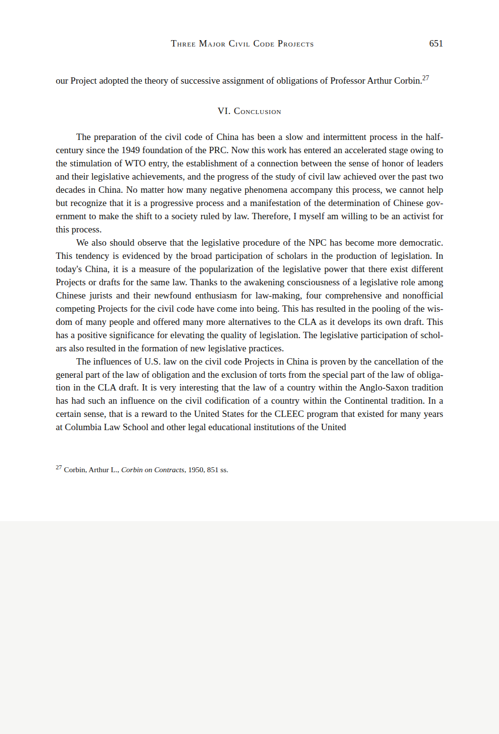Three Major Civil Code Projects 651
our Project adopted the theory of successive assignment of obligations of Professor Arthur Corbin.27
VI. Conclusion
The preparation of the civil code of China has been a slow and intermittent process in the half-century since the 1949 foundation of the PRC. Now this work has entered an accelerated stage owing to the stimulation of WTO entry, the establishment of a connection between the sense of honor of leaders and their legislative achievements, and the progress of the study of civil law achieved over the past two decades in China. No matter how many negative phenomena accompany this process, we cannot help but recognize that it is a progressive process and a manifestation of the determination of Chinese government to make the shift to a society ruled by law. Therefore, I myself am willing to be an activist for this process.
We also should observe that the legislative procedure of the NPC has become more democratic. This tendency is evidenced by the broad participation of scholars in the production of legislation. In today's China, it is a measure of the popularization of the legislative power that there exist different Projects or drafts for the same law. Thanks to the awakening consciousness of a legislative role among Chinese jurists and their newfound enthusiasm for law-making, four comprehensive and nonofficial competing Projects for the civil code have come into being. This has resulted in the pooling of the wisdom of many people and offered many more alternatives to the CLA as it develops its own draft. This has a positive significance for elevating the quality of legislation. The legislative participation of scholars also resulted in the formation of new legislative practices.
The influences of U.S. law on the civil code Projects in China is proven by the cancellation of the general part of the law of obligation and the exclusion of torts from the special part of the law of obligation in the CLA draft. It is very interesting that the law of a country within the Anglo-Saxon tradition has had such an influence on the civil codification of a country within the Continental tradition. In a certain sense, that is a reward to the United States for the CLEEC program that existed for many years at Columbia Law School and other legal educational institutions of the United
27 Corbin, Arthur L., Corbin on Contracts, 1950, 851 ss.